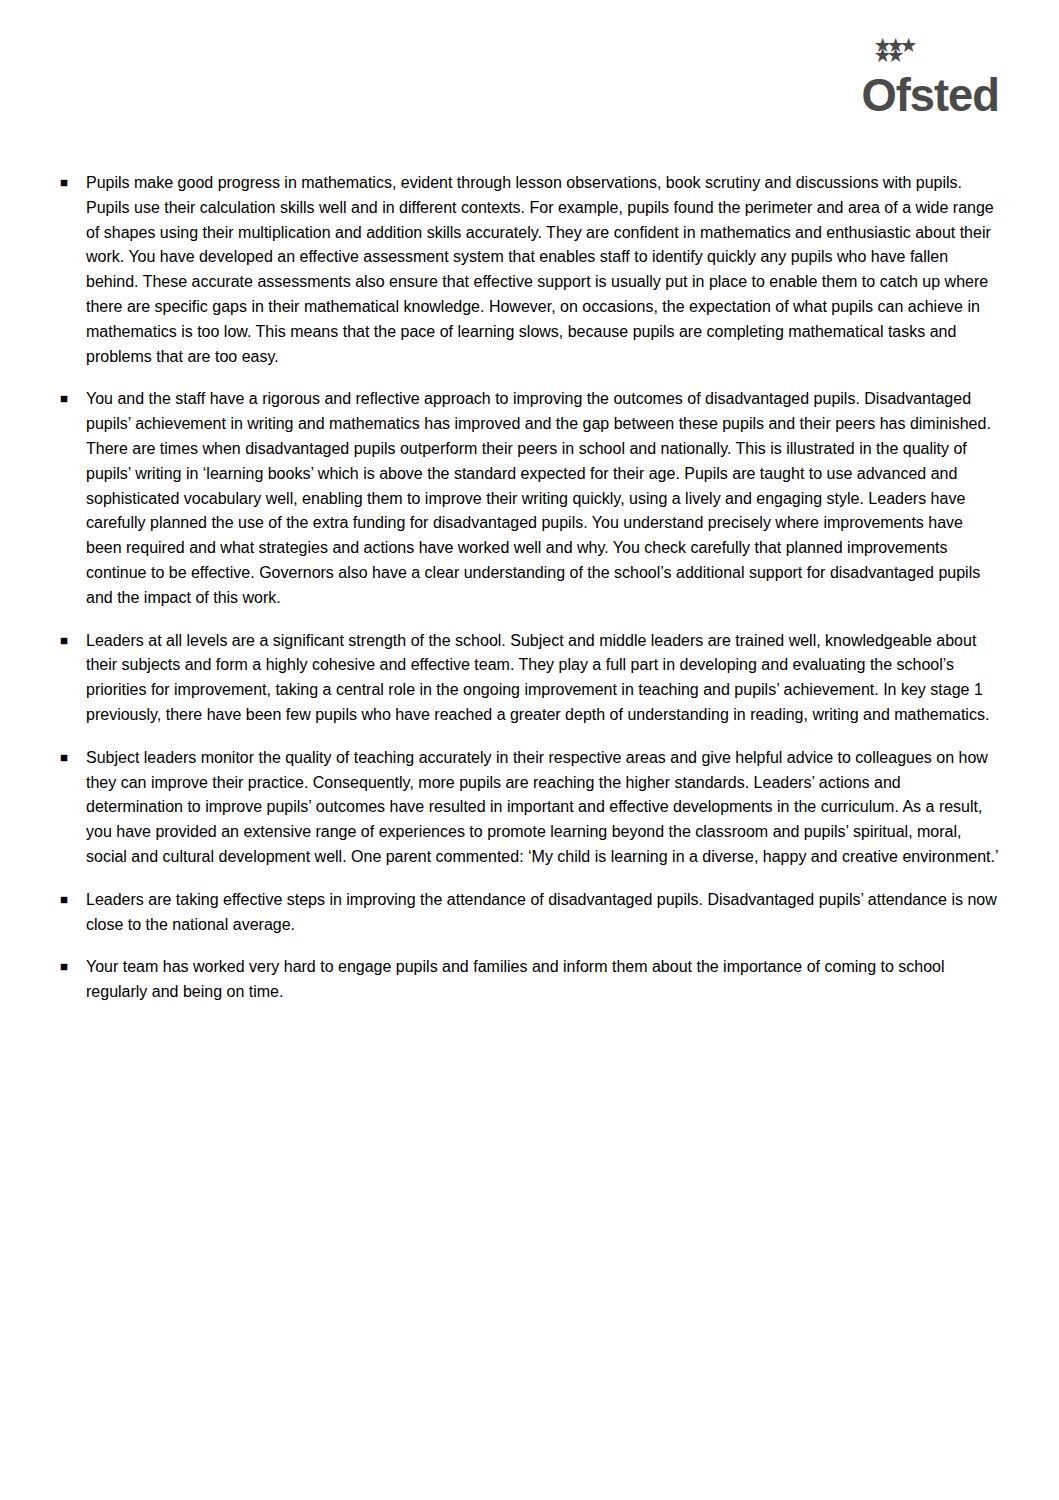★★★
★★ Ofsted
Pupils make good progress in mathematics, evident through lesson observations, book scrutiny and discussions with pupils. Pupils use their calculation skills well and in different contexts. For example, pupils found the perimeter and area of a wide range of shapes using their multiplication and addition skills accurately. They are confident in mathematics and enthusiastic about their work. You have developed an effective assessment system that enables staff to identify quickly any pupils who have fallen behind. These accurate assessments also ensure that effective support is usually put in place to enable them to catch up where there are specific gaps in their mathematical knowledge. However, on occasions, the expectation of what pupils can achieve in mathematics is too low. This means that the pace of learning slows, because pupils are completing mathematical tasks and problems that are too easy.
You and the staff have a rigorous and reflective approach to improving the outcomes of disadvantaged pupils. Disadvantaged pupils’ achievement in writing and mathematics has improved and the gap between these pupils and their peers has diminished. There are times when disadvantaged pupils outperform their peers in school and nationally. This is illustrated in the quality of pupils’ writing in ‘learning books’ which is above the standard expected for their age. Pupils are taught to use advanced and sophisticated vocabulary well, enabling them to improve their writing quickly, using a lively and engaging style. Leaders have carefully planned the use of the extra funding for disadvantaged pupils. You understand precisely where improvements have been required and what strategies and actions have worked well and why. You check carefully that planned improvements continue to be effective. Governors also have a clear understanding of the school’s additional support for disadvantaged pupils and the impact of this work.
Leaders at all levels are a significant strength of the school. Subject and middle leaders are trained well, knowledgeable about their subjects and form a highly cohesive and effective team. They play a full part in developing and evaluating the school’s priorities for improvement, taking a central role in the ongoing improvement in teaching and pupils’ achievement. In key stage 1 previously, there have been few pupils who have reached a greater depth of understanding in reading, writing and mathematics.
Subject leaders monitor the quality of teaching accurately in their respective areas and give helpful advice to colleagues on how they can improve their practice. Consequently, more pupils are reaching the higher standards. Leaders’ actions and determination to improve pupils’ outcomes have resulted in important and effective developments in the curriculum. As a result, you have provided an extensive range of experiences to promote learning beyond the classroom and pupils’ spiritual, moral, social and cultural development well. One parent commented: ‘My child is learning in a diverse, happy and creative environment.’
Leaders are taking effective steps in improving the attendance of disadvantaged pupils. Disadvantaged pupils’ attendance is now close to the national average.
Your team has worked very hard to engage pupils and families and inform them about the importance of coming to school regularly and being on time.